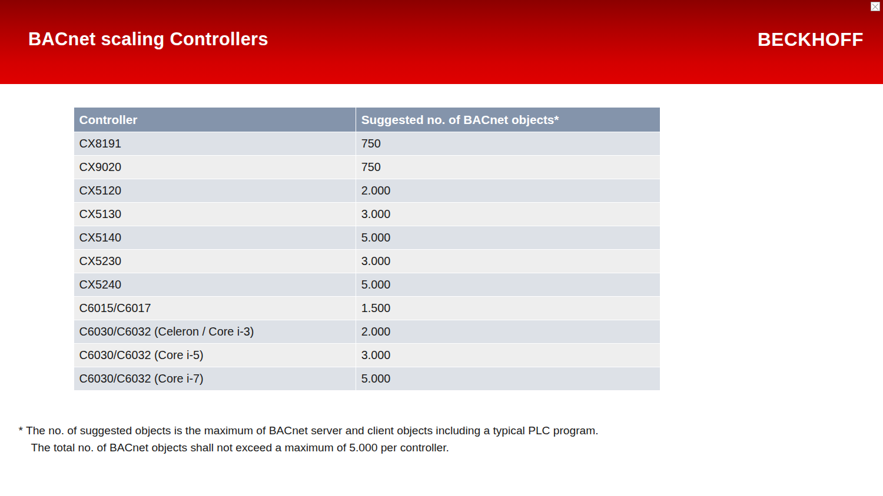BACnet scaling Controllers
BECKHOFF
| Controller | Suggested no. of BACnet objects* |
| --- | --- |
| CX8191 | 750 |
| CX9020 | 750 |
| CX5120 | 2.000 |
| CX5130 | 3.000 |
| CX5140 | 5.000 |
| CX5230 | 3.000 |
| CX5240 | 5.000 |
| C6015/C6017 | 1.500 |
| C6030/C6032 (Celeron / Core i-3) | 2.000 |
| C6030/C6032 (Core i-5) | 3.000 |
| C6030/C6032 (Core i-7) | 5.000 |
* The no. of suggested objects is the maximum of BACnet server and client objects including a typical PLC program. The total no. of BACnet objects shall not exceed a maximum of 5.000 per controller.